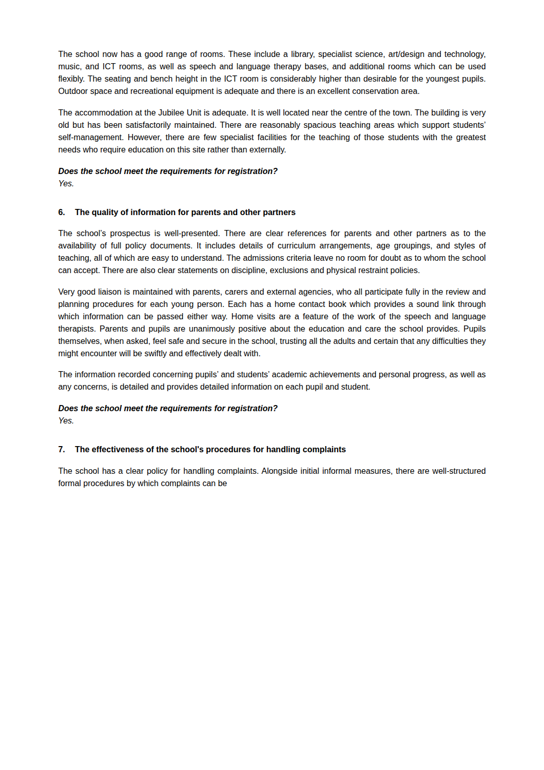The school now has a good range of rooms. These include a library, specialist science, art/design and technology, music, and ICT rooms, as well as speech and language therapy bases, and additional rooms which can be used flexibly. The seating and bench height in the ICT room is considerably higher than desirable for the youngest pupils. Outdoor space and recreational equipment is adequate and there is an excellent conservation area.
The accommodation at the Jubilee Unit is adequate. It is well located near the centre of the town. The building is very old but has been satisfactorily maintained. There are reasonably spacious teaching areas which support students’ self-management. However, there are few specialist facilities for the teaching of those students with the greatest needs who require education on this site rather than externally.
Does the school meet the requirements for registration?
Yes.
6. The quality of information for parents and other partners
The school’s prospectus is well-presented. There are clear references for parents and other partners as to the availability of full policy documents. It includes details of curriculum arrangements, age groupings, and styles of teaching, all of which are easy to understand. The admissions criteria leave no room for doubt as to whom the school can accept. There are also clear statements on discipline, exclusions and physical restraint policies.
Very good liaison is maintained with parents, carers and external agencies, who all participate fully in the review and planning procedures for each young person. Each has a home contact book which provides a sound link through which information can be passed either way. Home visits are a feature of the work of the speech and language therapists. Parents and pupils are unanimously positive about the education and care the school provides. Pupils themselves, when asked, feel safe and secure in the school, trusting all the adults and certain that any difficulties they might encounter will be swiftly and effectively dealt with.
The information recorded concerning pupils’ and students’ academic achievements and personal progress, as well as any concerns, is detailed and provides detailed information on each pupil and student.
Does the school meet the requirements for registration?
Yes.
7. The effectiveness of the school's procedures for handling complaints
The school has a clear policy for handling complaints. Alongside initial informal measures, there are well-structured formal procedures by which complaints can be